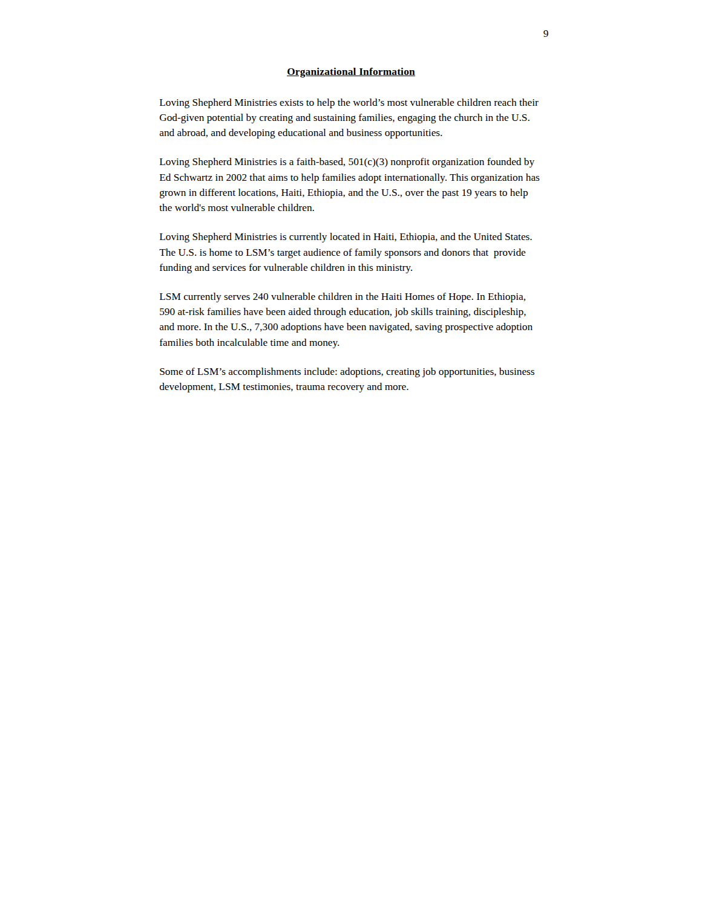9
Organizational Information
Loving Shepherd Ministries exists to help the world’s most vulnerable children reach their God-given potential by creating and sustaining families, engaging the church in the U.S. and abroad, and developing educational and business opportunities.
Loving Shepherd Ministries is a faith-based, 501(c)(3) nonprofit organization founded by Ed Schwartz in 2002 that aims to help families adopt internationally. This organization has grown in different locations, Haiti, Ethiopia, and the U.S., over the past 19 years to help the world's most vulnerable children.
Loving Shepherd Ministries is currently located in Haiti, Ethiopia, and the United States. The U.S. is home to LSM’s target audience of family sponsors and donors that provide funding and services for vulnerable children in this ministry.
LSM currently serves 240 vulnerable children in the Haiti Homes of Hope. In Ethiopia, 590 at-risk families have been aided through education, job skills training, discipleship, and more. In the U.S., 7,300 adoptions have been navigated, saving prospective adoption families both incalculable time and money.
Some of LSM’s accomplishments include: adoptions, creating job opportunities, business development, LSM testimonies, trauma recovery and more.